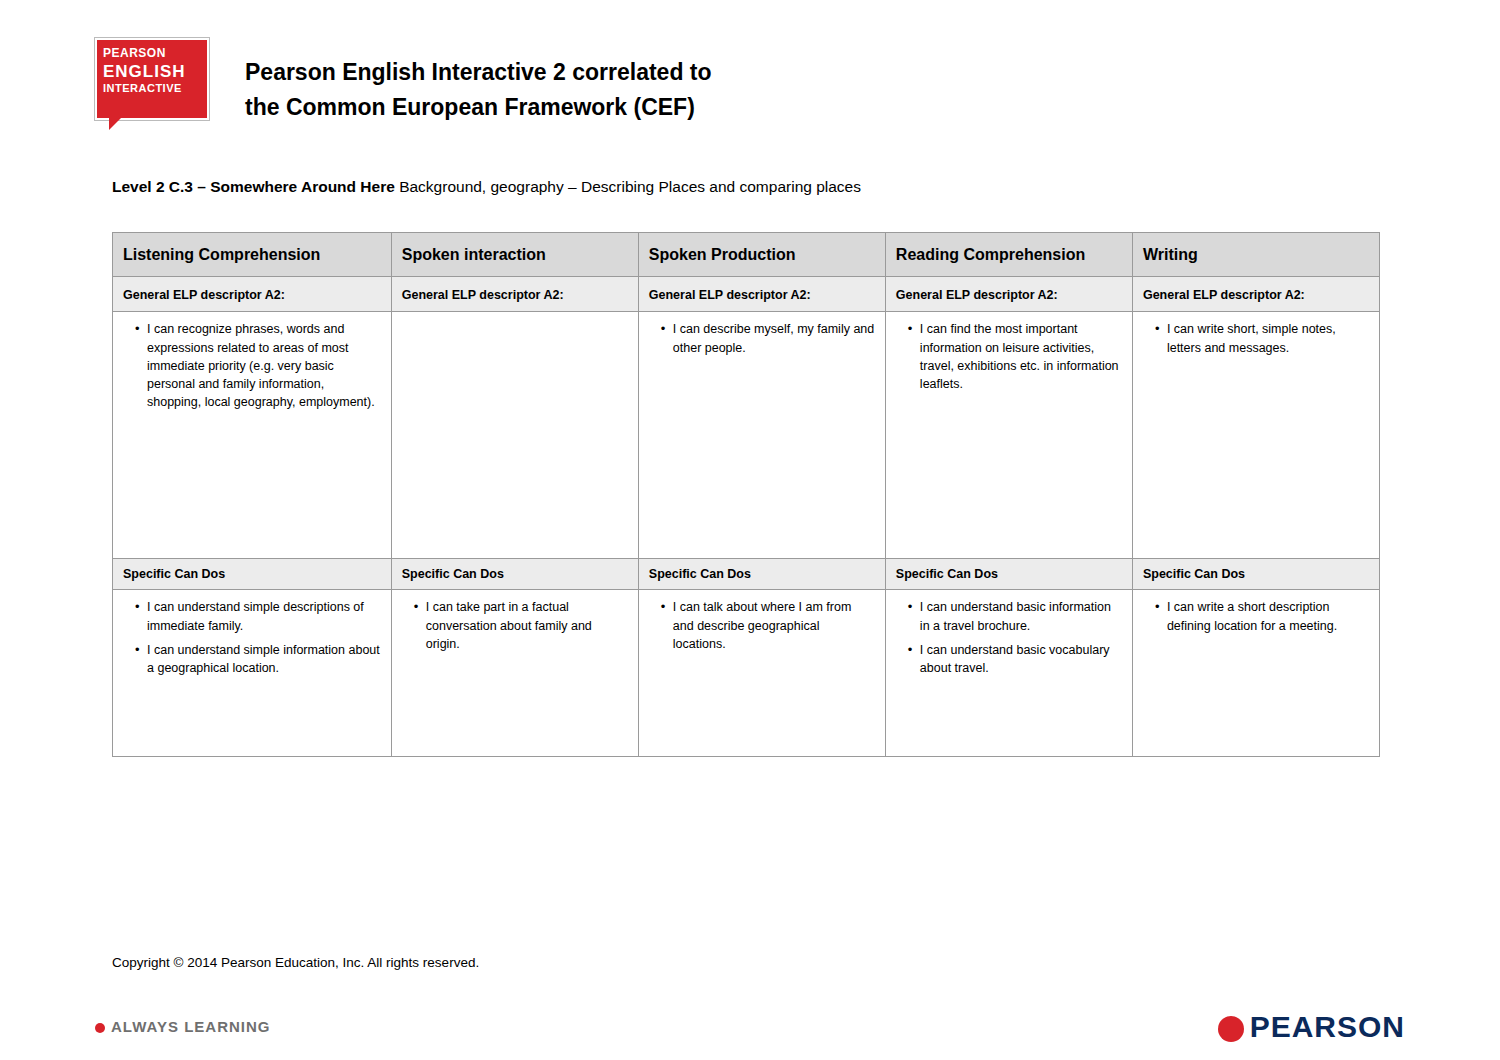PEARSON ENGLISH INTERACTIVE
Pearson English Interactive 2 correlated to
the Common European Framework (CEF)
Level 2 C.3 – Somewhere Around Here Background, geography – Describing Places and comparing places
| Listening Comprehension | Spoken interaction | Spoken Production | Reading Comprehension | Writing |
| --- | --- | --- | --- | --- |
| General ELP descriptor A2: | General ELP descriptor A2: | General ELP descriptor A2: | General ELP descriptor A2: | General ELP descriptor A2: |
| I can recognize phrases, words and expressions related to areas of most immediate priority (e.g. very basic personal and family information, shopping, local geography, employment). | | I can describe myself, my family and other people. | I can find the most important information on leisure activities, travel, exhibitions etc. in information leaflets. | I can write short, simple notes, letters and messages. |
| Specific Can Dos | Specific Can Dos | Specific Can Dos | Specific Can Dos | Specific Can Dos |
| I can understand simple descriptions of immediate family. I can understand simple information about a geographical location. | I can take part in a factual conversation about family and origin. | I can talk about where I am from and describe geographical locations. | I can understand basic information in a travel brochure. I can understand basic vocabulary about travel. | I can write a short description defining location for a meeting. |
Copyright © 2014 Pearson Education, Inc. All rights reserved.
ALWAYS LEARNING
PEARSON